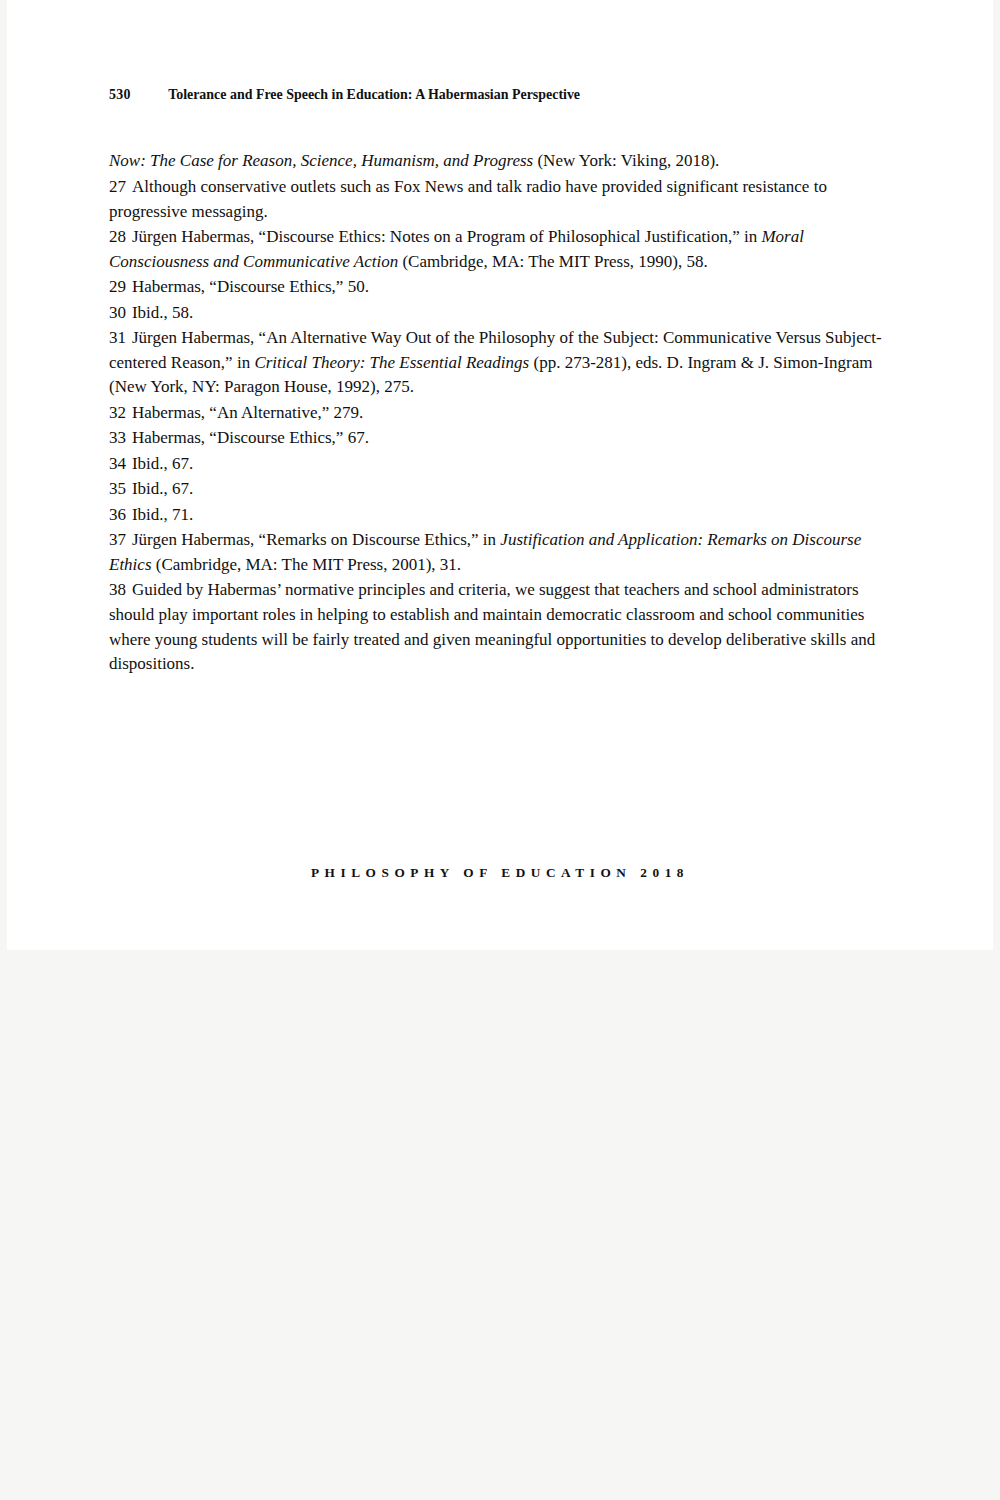530 Tolerance and Free Speech in Education: A Habermasian Perspective
Now: The Case for Reason, Science, Humanism, and Progress (New York: Viking, 2018).
27 Although conservative outlets such as Fox News and talk radio have provided significant resistance to progressive messaging.
28 Jürgen Habermas, “Discourse Ethics: Notes on a Program of Philosophical Justification,” in Moral Consciousness and Communicative Action (Cambridge, MA: The MIT Press, 1990), 58.
29 Habermas, “Discourse Ethics,” 50.
30 Ibid., 58.
31 Jürgen Habermas, “An Alternative Way Out of the Philosophy of the Subject: Communicative Versus Subject-centered Reason,” in Critical Theory: The Essential Readings (pp. 273-281), eds. D. Ingram & J. Simon-Ingram (New York, NY: Paragon House, 1992), 275.
32 Habermas, “An Alternative,” 279.
33 Habermas, “Discourse Ethics,” 67.
34 Ibid., 67.
35 Ibid., 67.
36 Ibid., 71.
37 Jürgen Habermas, “Remarks on Discourse Ethics,” in Justification and Application: Remarks on Discourse Ethics (Cambridge, MA: The MIT Press, 2001), 31.
38 Guided by Habermas’ normative principles and criteria, we suggest that teachers and school administrators should play important roles in helping to establish and maintain democratic classroom and school communities where young students will be fairly treated and given meaningful opportunities to develop deliberative skills and dispositions.
PHILOSOPHY OF EDUCATION 2018